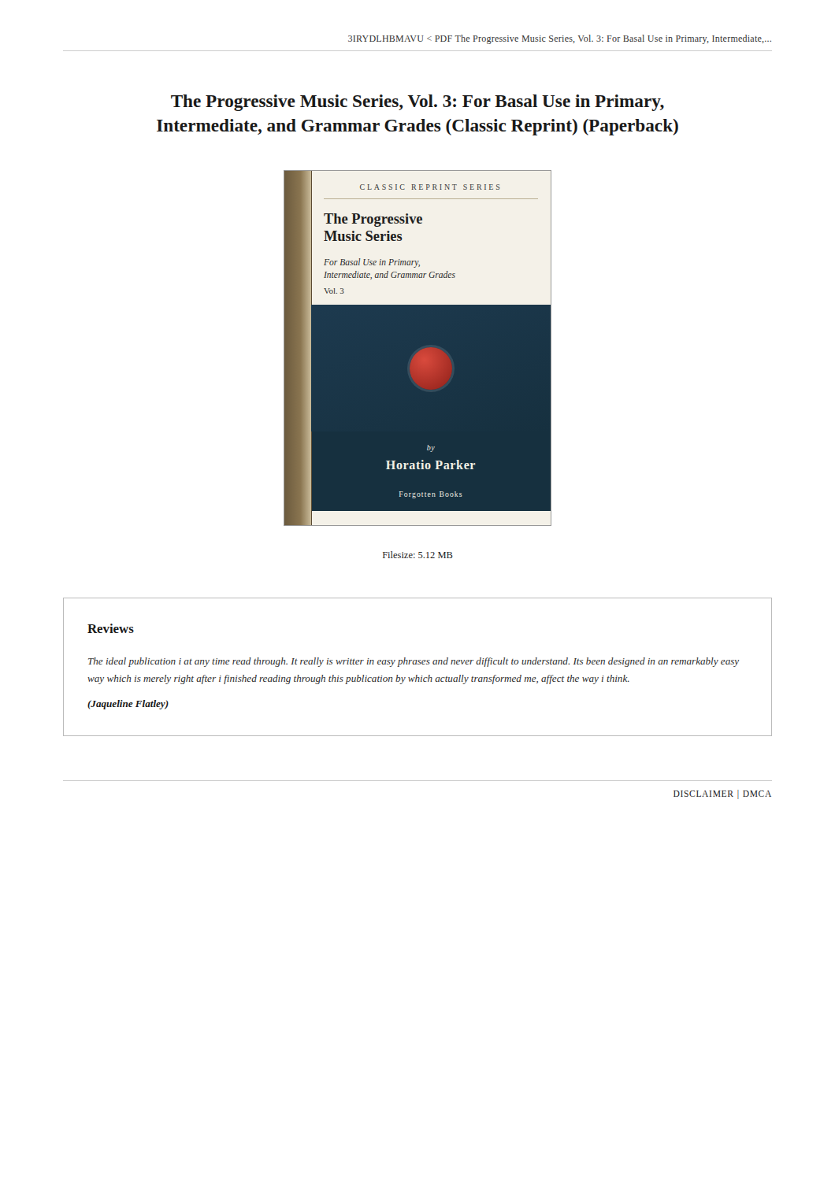3IRYDLHBMAVU < PDF The Progressive Music Series, Vol. 3: For Basal Use in Primary, Intermediate,...
The Progressive Music Series, Vol. 3: For Basal Use in Primary, Intermediate, and Grammar Grades (Classic Reprint) (Paperback)
Classic Reprint Series
The Progressive
Music Series
For Basal Use in Primary,
Intermediate, and Grammar Grades
Vol. 3
by
Horatio Parker
Forgotten Books
Filesize: 5.12 MB
Reviews
The ideal publication i at any time read through. It really is writter in easy phrases and never difficult to understand. Its been designed in an remarkably easy way which is merely right after i finished reading through this publication by which actually transformed me, affect the way i think. (Jaqueline Flatley)
DISCLAIMER|DMCA